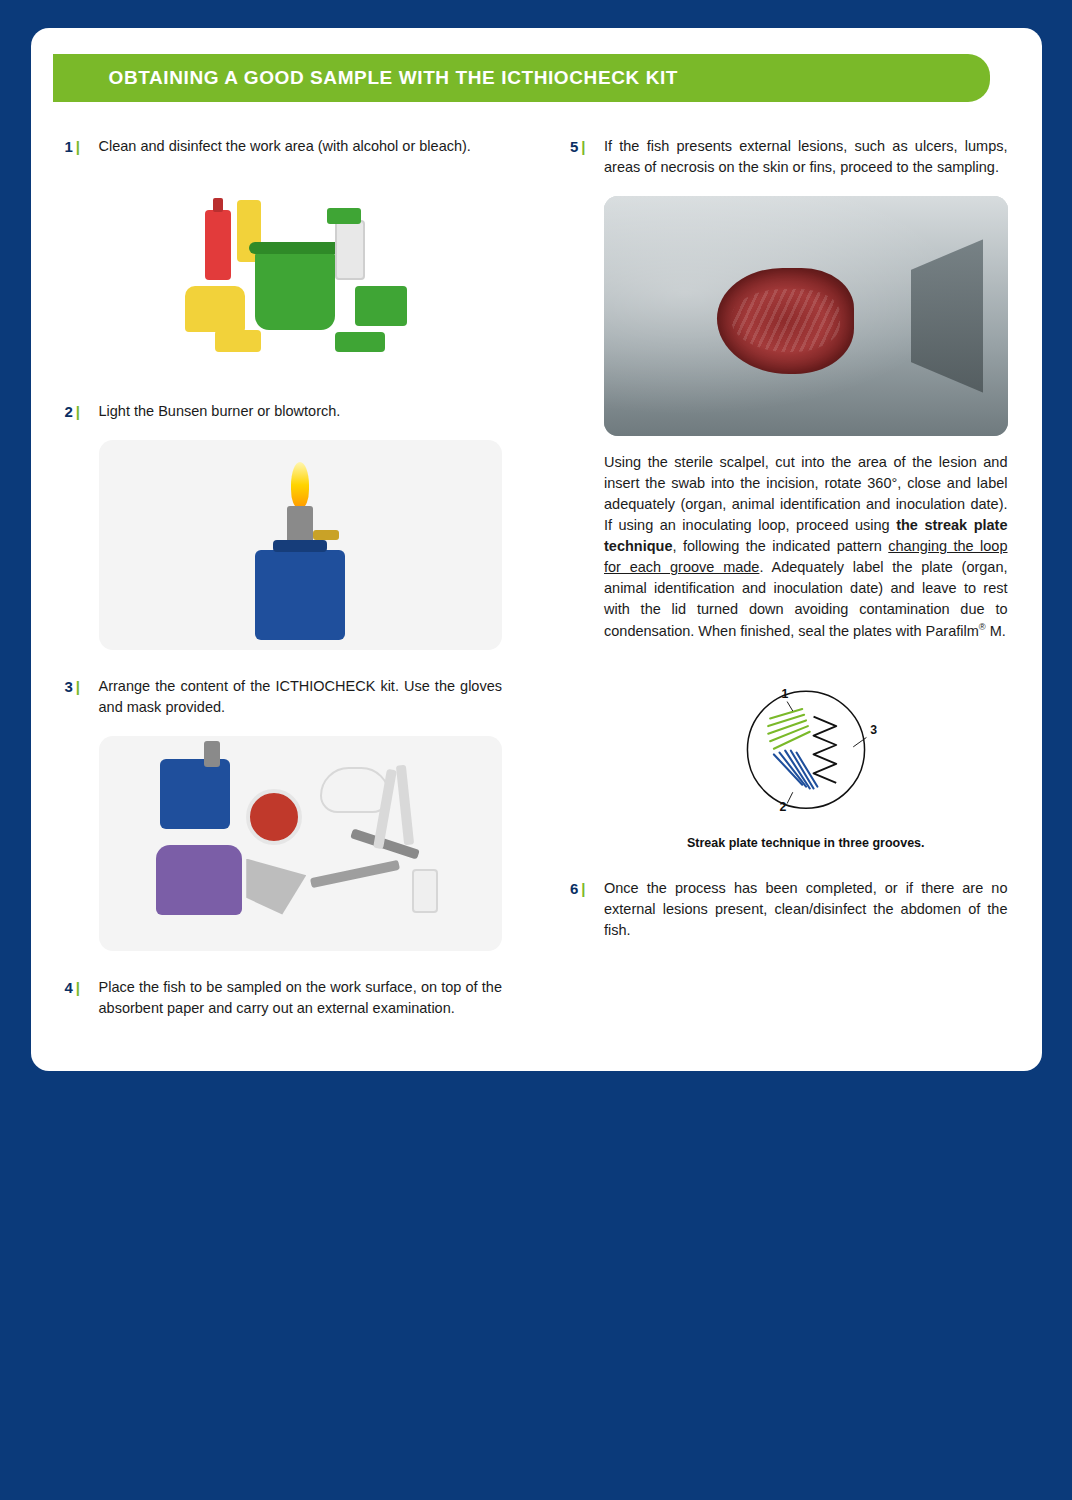Obtaining a good sample with the Icthiocheck kit
1 Clean and disinfect the work area (with alcohol or bleach).
2 Light the Bunsen burner or blowtorch.
3 Arrange the content of the ICTHIOCHECK kit. Use the gloves and mask provided.
4 Place the fish to be sampled on the work surface, on top of the absorbent paper and carry out an external examination.
5 If the fish presents external lesions, such as ulcers, lumps, areas of necrosis on the skin or fins, proceed to the sampling.
Using the sterile scalpel, cut into the area of the lesion and insert the swab into the incision, rotate 360°, close and label adequately (organ, animal identification and inoculation date). If using an inoculating loop, proceed using the streak plate technique, following the indicated pattern changing the loop for each groove made. Adequately label the plate (organ, animal identification and inoculation date) and leave to rest with the lid turned down avoiding contamination due to condensation. When finished, seal the plates with Parafilm® M.
1 2 3
Streak plate technique in three grooves.
6 Once the process has been completed, or if there are no external lesions present, clean/disinfect the abdomen of the fish.